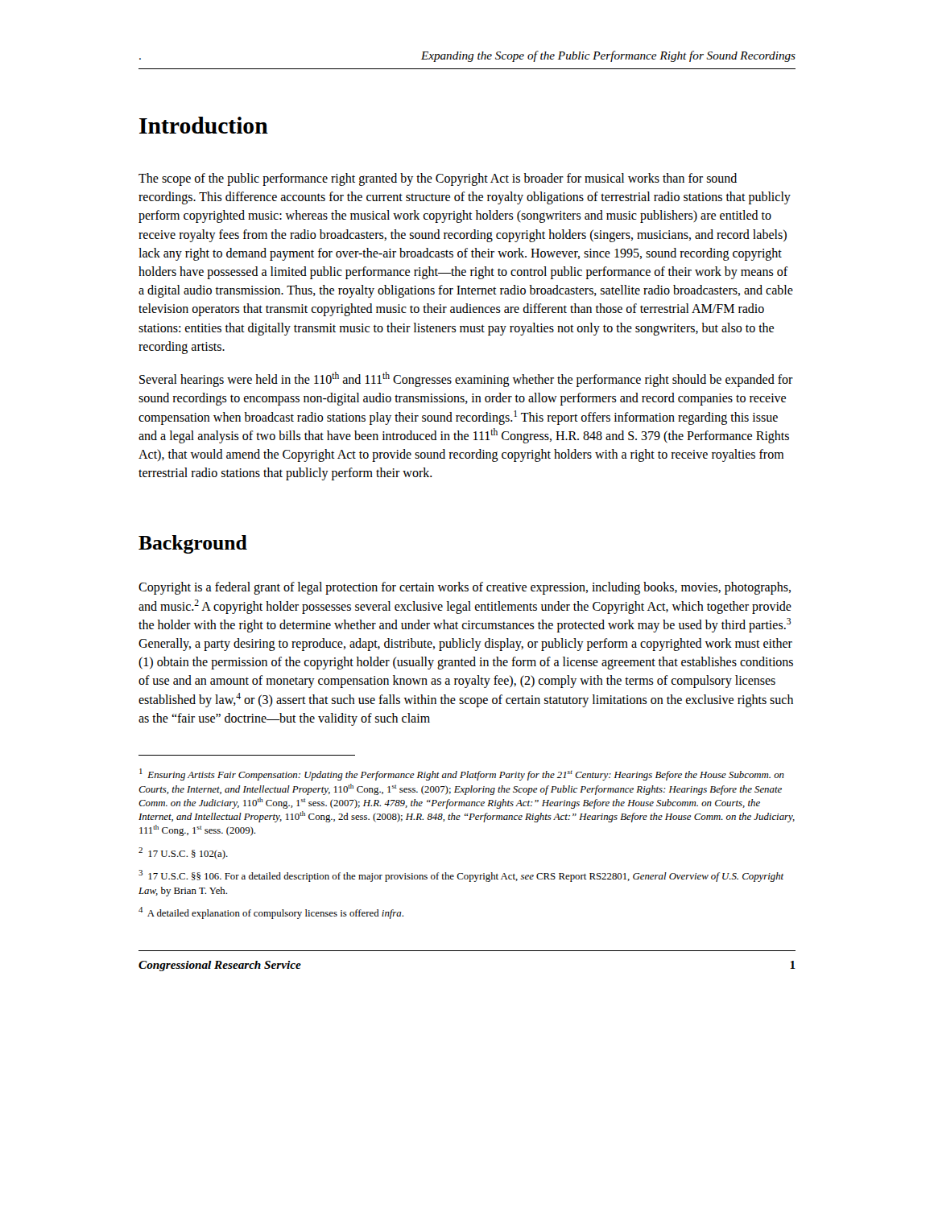. Expanding the Scope of the Public Performance Right for Sound Recordings
Introduction
The scope of the public performance right granted by the Copyright Act is broader for musical works than for sound recordings. This difference accounts for the current structure of the royalty obligations of terrestrial radio stations that publicly perform copyrighted music: whereas the musical work copyright holders (songwriters and music publishers) are entitled to receive royalty fees from the radio broadcasters, the sound recording copyright holders (singers, musicians, and record labels) lack any right to demand payment for over-the-air broadcasts of their work. However, since 1995, sound recording copyright holders have possessed a limited public performance right—the right to control public performance of their work by means of a digital audio transmission. Thus, the royalty obligations for Internet radio broadcasters, satellite radio broadcasters, and cable television operators that transmit copyrighted music to their audiences are different than those of terrestrial AM/FM radio stations: entities that digitally transmit music to their listeners must pay royalties not only to the songwriters, but also to the recording artists.
Several hearings were held in the 110th and 111th Congresses examining whether the performance right should be expanded for sound recordings to encompass non-digital audio transmissions, in order to allow performers and record companies to receive compensation when broadcast radio stations play their sound recordings.1 This report offers information regarding this issue and a legal analysis of two bills that have been introduced in the 111th Congress, H.R. 848 and S. 379 (the Performance Rights Act), that would amend the Copyright Act to provide sound recording copyright holders with a right to receive royalties from terrestrial radio stations that publicly perform their work.
Background
Copyright is a federal grant of legal protection for certain works of creative expression, including books, movies, photographs, and music.2 A copyright holder possesses several exclusive legal entitlements under the Copyright Act, which together provide the holder with the right to determine whether and under what circumstances the protected work may be used by third parties.3 Generally, a party desiring to reproduce, adapt, distribute, publicly display, or publicly perform a copyrighted work must either (1) obtain the permission of the copyright holder (usually granted in the form of a license agreement that establishes conditions of use and an amount of monetary compensation known as a royalty fee), (2) comply with the terms of compulsory licenses established by law,4 or (3) assert that such use falls within the scope of certain statutory limitations on the exclusive rights such as the “fair use” doctrine—but the validity of such claim
1 Ensuring Artists Fair Compensation: Updating the Performance Right and Platform Parity for the 21st Century: Hearings Before the House Subcomm. on Courts, the Internet, and Intellectual Property, 110th Cong., 1st sess. (2007); Exploring the Scope of Public Performance Rights: Hearings Before the Senate Comm. on the Judiciary, 110th Cong., 1st sess. (2007); H.R. 4789, the “Performance Rights Act:” Hearings Before the House Subcomm. on Courts, the Internet, and Intellectual Property, 110th Cong., 2d sess. (2008); H.R. 848, the “Performance Rights Act:” Hearings Before the House Comm. on the Judiciary, 111th Cong., 1st sess. (2009).
2 17 U.S.C. § 102(a).
3 17 U.S.C. §§ 106. For a detailed description of the major provisions of the Copyright Act, see CRS Report RS22801, General Overview of U.S. Copyright Law, by Brian T. Yeh.
4 A detailed explanation of compulsory licenses is offered infra.
Congressional Research Service 1